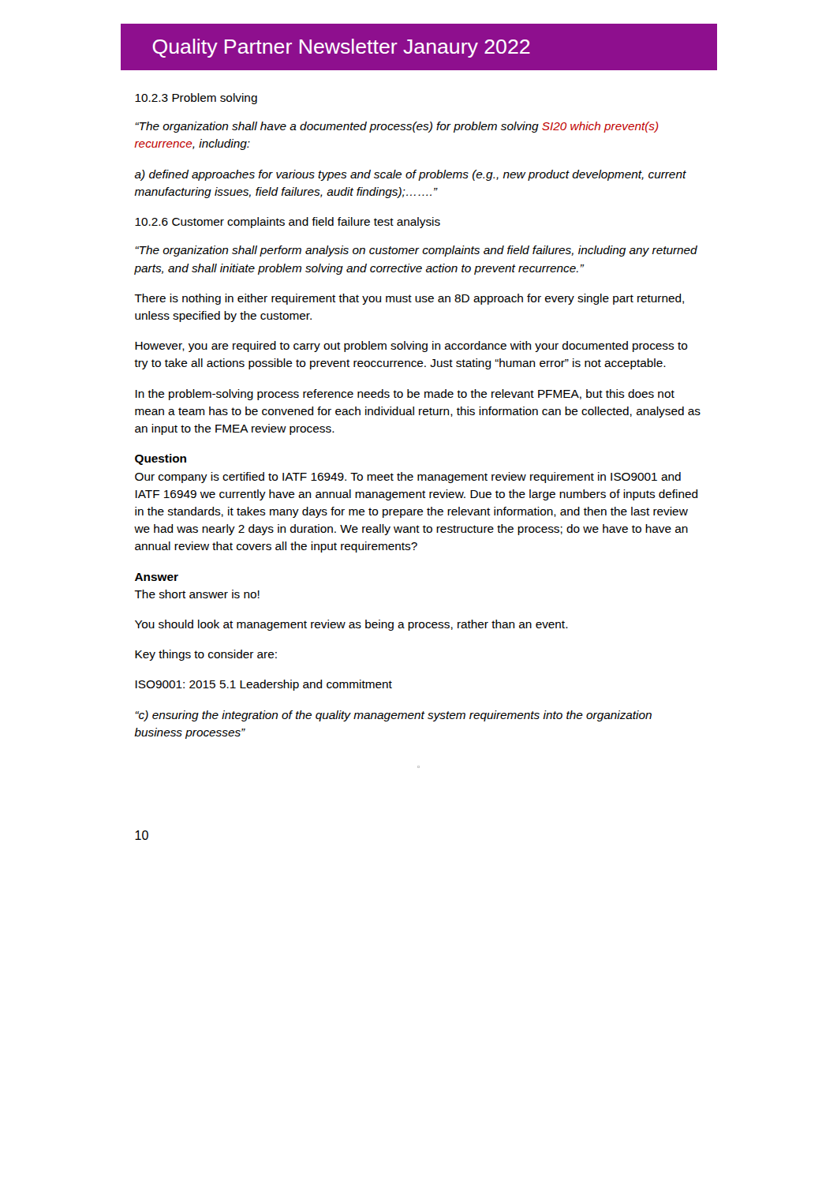Quality Partner Newsletter Janaury 2022
10.2.3 Problem solving
“The organization shall have a documented process(es) for problem solving SI20 which prevent(s) recurrence, including:
a) defined approaches for various types and scale of problems (e.g., new product development, current manufacturing issues, field failures, audit findings);…….”
10.2.6 Customer complaints and field failure test analysis
“The organization shall perform analysis on customer complaints and field failures, including any returned parts, and shall initiate problem solving and corrective action to prevent recurrence.”
There is nothing in either requirement that you must use an 8D approach for every single part returned, unless specified by the customer.
However, you are required to carry out problem solving in accordance with your documented process to try to take all actions possible to prevent reoccurrence. Just stating “human error” is not acceptable.
In the problem-solving process reference needs to be made to the relevant PFMEA, but this does not mean a team has to be convened for each individual return, this information can be collected, analysed as an input to the FMEA review process.
Question
Our company is certified to IATF 16949. To meet the management review requirement in ISO9001 and IATF 16949 we currently have an annual management review. Due to the large numbers of inputs defined in the standards, it takes many days for me to prepare the relevant information, and then the last review we had was nearly 2 days in duration. We really want to restructure the process; do we have to have an annual review that covers all the input requirements?
Answer
The short answer is no!
You should look at management review as being a process, rather than an event.
Key things to consider are:
ISO9001: 2015 5.1 Leadership and commitment
“c) ensuring the integration of the quality management system requirements into the organization business processes”
10